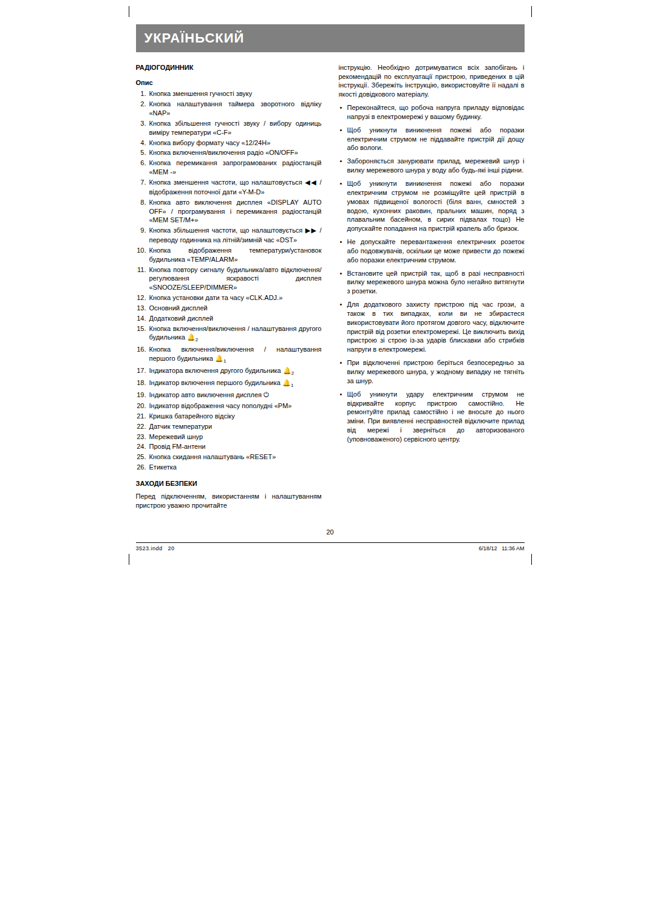УКРАЇНЬСКИЙ
РАДІОГОДИННИК
Опис
Кнопка зменшення гучності звуку
Кнопка налаштування таймера зворотного відліку «NAP»
Кнопка збільшення гучності звуку / вибору одиниць виміру температури «C-F»
Кнопка вибору формату часу «12/24H»
Кнопка включення/виключення радіо «ON/OFF»
Кнопка перемикання запрограмованих радіостанцій «MEM -»
Кнопка зменшення частоти, що налаштовується ◀◀ / відображення поточної дати «Y-M-D»
Кнопка авто виключення дисплея «DISPLAY AUTO OFF» / програмування і перемикання радіостанцій «MEM SET/M+»
Кнопка збільшення частоти, що налаштовується ▶▶ / переводу годинника на літній/зимній час «DST»
Кнопка відображення температури/установок будильника «TEMP/ALARM»
Кнопка повтору сигналу будильника/авто відключення/ регулювання яскравості дисплея «SNOOZE/SLEEP/DIMMER»
Кнопка установки дати та часу «CLK.ADJ.»
Основний дисплей
Додатковий дисплей
Кнопка включення/виключення / налаштування другого будильника 🔔2
Кнопка включення/виключення / налаштування першого будильника 🔔1
Індикатора включення другого будильника 🔔2
Індикатор включення першого будильника 🔔1
Індикатор авто виключення дисплея ⏻
Індикатор відображення часу пополудні «PM»
Кришка батарейного відсіку
Датчик температури
Мережевий шнур
Провід FM-антени
Кнопка скидання налаштувань «RESET»
Етикетка
ЗАХОДИ БЕЗПЕКИ
Перед підключенням, використанням і налаштуванням пристрою уважно прочитайте
інструкцію. Необхідно дотримуватися всіх запобігань і рекомендацій по експлуатації пристрою, приведених в цій інструкції. Збережіть інструкцію, використовуйте її надалі в якості довідкового матеріалу.
Переконайтеся, що робоча напруга приладу відповідає напрузі в електромережі у вашому будинку.
Щоб уникнути виникнення пожежі або поразки електричним струмом не піддавайте пристрій дії дощу або вологи.
Забороняється занурювати прилад, мережевий шнур і вилку мережевого шнура у воду або будь-які інші рідини.
Щоб уникнути виникнення пожежі або поразки електричним струмом не розміщуйте цей пристрій в умовах підвищеної вологості (біля ванн, ємностей з водою, кухонних раковин, пральних машин, поряд з плавальним басейном, в сирих підвалах тощо) Не допускайте попадання на пристрій крапель або бризок.
Не допускайте перевантаження електричних розеток або подовжувачів, оскільки це може привести до пожежі або поразки електричним струмом.
Встановите цей пристрій так, щоб в разі несправності вилку мережевого шнура можна було негайно витягнути з розетки.
Для додаткового захисту пристрою під час грози, а також в тих випадках, коли ви не збираєтеся використовувати його протягом довгого часу, відключите пристрій від розетки електромережі. Це виключить вихід пристрою зі строю із-за ударів блискавки або стрибків напруги в електромережі.
При відключенні пристрою беріться безпосередньо за вилку мережевого шнура, у жодному випадку не тягніть за шнур.
Щоб уникнути удару електричним струмом не відкривайте корпус пристрою самостійно. Не ремонтуйте прилад самостійно і не вносьте до нього зміни. При виявленні несправностей відключите прилад від мережі і зверніться до авторизованого (уповноваженого) сервісного центру.
20
3523.indd 20 6/18/12 11:36 AM